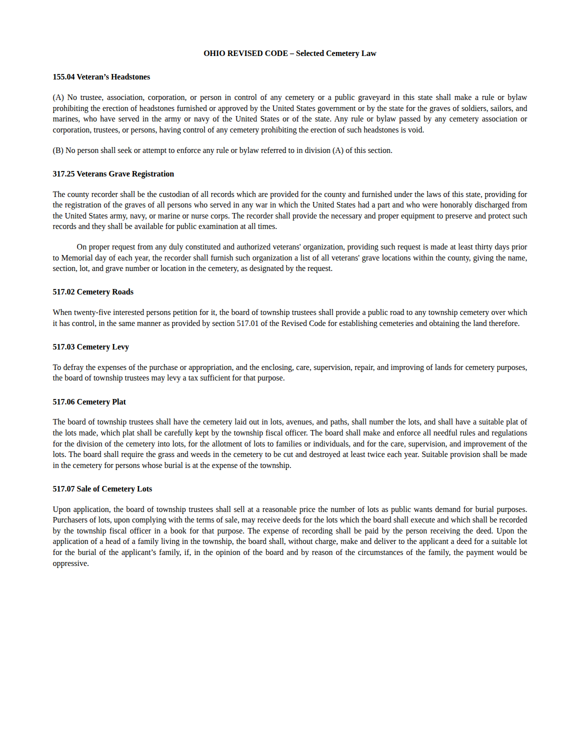OHIO REVISED CODE – Selected Cemetery Law
155.04 Veteran’s Headstones
(A) No trustee, association, corporation, or person in control of any cemetery or a public graveyard in this state shall make a rule or bylaw prohibiting the erection of headstones furnished or approved by the United States government or by the state for the graves of soldiers, sailors, and marines, who have served in the army or navy of the United States or of the state. Any rule or bylaw passed by any cemetery association or corporation, trustees, or persons, having control of any cemetery prohibiting the erection of such headstones is void.
(B) No person shall seek or attempt to enforce any rule or bylaw referred to in division (A) of this section.
317.25 Veterans Grave Registration
The county recorder shall be the custodian of all records which are provided for the county and furnished under the laws of this state, providing for the registration of the graves of all persons who served in any war in which the United States had a part and who were honorably discharged from the United States army, navy, or marine or nurse corps. The recorder shall provide the necessary and proper equipment to preserve and protect such records and they shall be available for public examination at all times.
On proper request from any duly constituted and authorized veterans' organization, providing such request is made at least thirty days prior to Memorial day of each year, the recorder shall furnish such organization a list of all veterans' grave locations within the county, giving the name, section, lot, and grave number or location in the cemetery, as designated by the request.
517.02 Cemetery Roads
When twenty-five interested persons petition for it, the board of township trustees shall provide a public road to any township cemetery over which it has control, in the same manner as provided by section 517.01 of the Revised Code for establishing cemeteries and obtaining the land therefore.
517.03 Cemetery Levy
To defray the expenses of the purchase or appropriation, and the enclosing, care, supervision, repair, and improving of lands for cemetery purposes, the board of township trustees may levy a tax sufficient for that purpose.
517.06 Cemetery Plat
The board of township trustees shall have the cemetery laid out in lots, avenues, and paths, shall number the lots, and shall have a suitable plat of the lots made, which plat shall be carefully kept by the township fiscal officer. The board shall make and enforce all needful rules and regulations for the division of the cemetery into lots, for the allotment of lots to families or individuals, and for the care, supervision, and improvement of the lots. The board shall require the grass and weeds in the cemetery to be cut and destroyed at least twice each year. Suitable provision shall be made in the cemetery for persons whose burial is at the expense of the township.
517.07 Sale of Cemetery Lots
Upon application, the board of township trustees shall sell at a reasonable price the number of lots as public wants demand for burial purposes. Purchasers of lots, upon complying with the terms of sale, may receive deeds for the lots which the board shall execute and which shall be recorded by the township fiscal officer in a book for that purpose. The expense of recording shall be paid by the person receiving the deed. Upon the application of a head of a family living in the township, the board shall, without charge, make and deliver to the applicant a deed for a suitable lot for the burial of the applicant’s family, if, in the opinion of the board and by reason of the circumstances of the family, the payment would be oppressive.